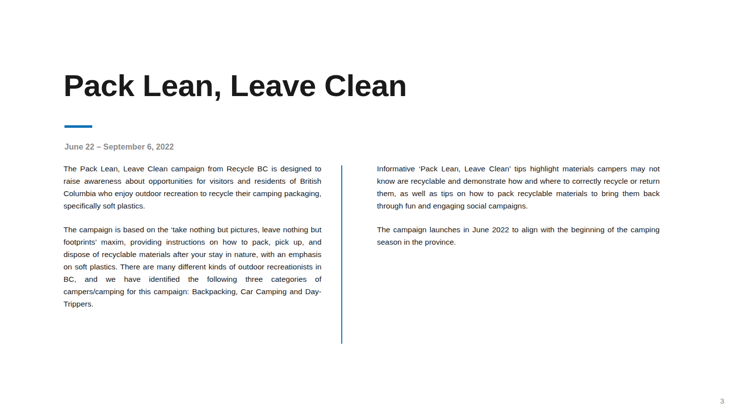Pack Lean, Leave Clean
June 22 – September 6, 2022
The Pack Lean, Leave Clean campaign from Recycle BC is designed to raise awareness about opportunities for visitors and residents of British Columbia who enjoy outdoor recreation to recycle their camping packaging, specifically soft plastics.
The campaign is based on the ‘take nothing but pictures, leave nothing but footprints’ maxim, providing instructions on how to pack, pick up, and dispose of recyclable materials after your stay in nature, with an emphasis on soft plastics. There are many different kinds of outdoor recreationists in BC, and we have identified the following three categories of campers/camping for this campaign: Backpacking, Car Camping and Day-Trippers.
Informative ‘Pack Lean, Leave Clean’ tips highlight materials campers may not know are recyclable and demonstrate how and where to correctly recycle or return them, as well as tips on how to pack recyclable materials to bring them back through fun and engaging social campaigns.
The campaign launches in June 2022 to align with the beginning of the camping season in the province.
3